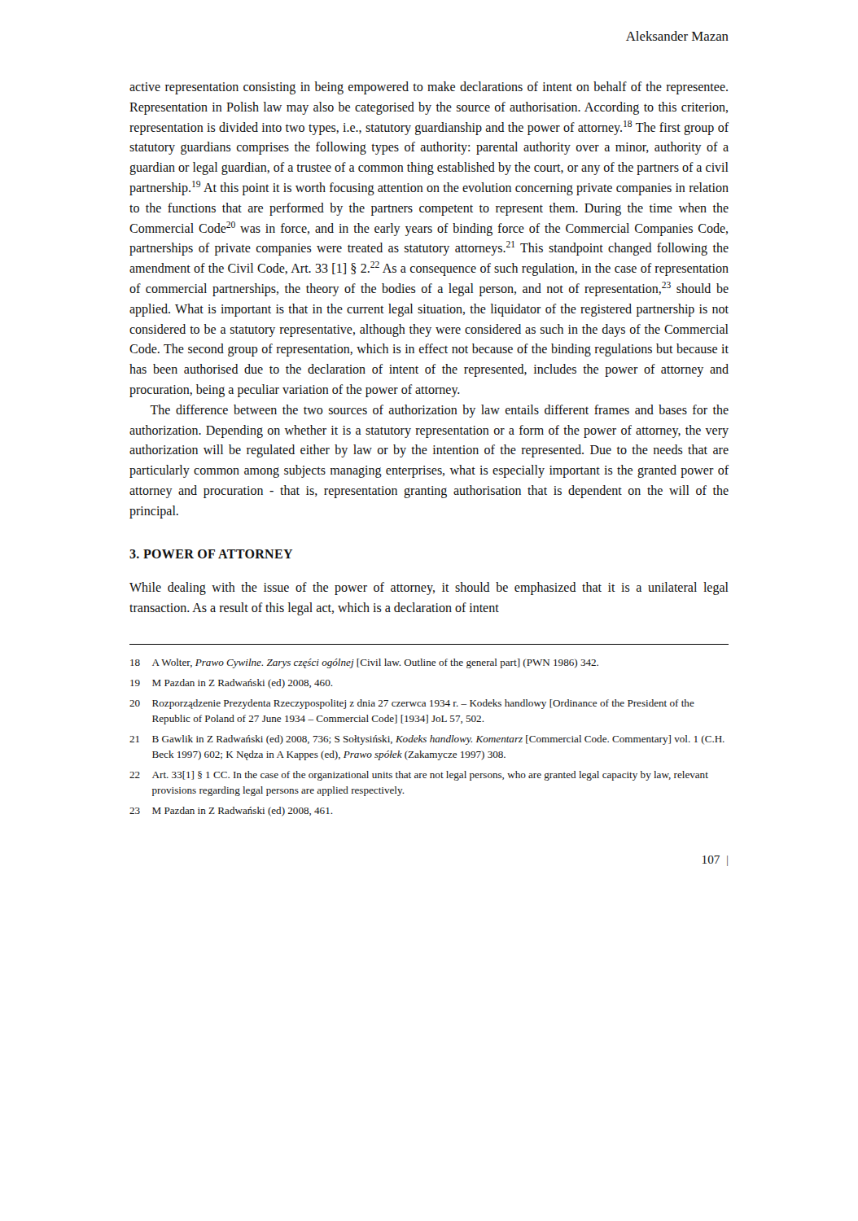Aleksander Mazan
active representation consisting in being empowered to make declarations of intent on behalf of the representee. Representation in Polish law may also be categorised by the source of authorisation. According to this criterion, representation is divided into two types, i.e., statutory guardianship and the power of attorney.18 The first group of statutory guardians comprises the following types of authority: parental authority over a minor, authority of a guardian or legal guardian, of a trustee of a common thing established by the court, or any of the partners of a civil partnership.19 At this point it is worth focusing attention on the evolution concerning private companies in relation to the functions that are performed by the partners competent to represent them. During the time when the Commercial Code20 was in force, and in the early years of binding force of the Commercial Companies Code, partnerships of private companies were treated as statutory attorneys.21 This standpoint changed following the amendment of the Civil Code, Art. 33 [1] § 2.22 As a consequence of such regulation, in the case of representation of commercial partnerships, the theory of the bodies of a legal person, and not of representation,23 should be applied. What is important is that in the current legal situation, the liquidator of the registered partnership is not considered to be a statutory representative, although they were considered as such in the days of the Commercial Code. The second group of representation, which is in effect not because of the binding regulations but because it has been authorised due to the declaration of intent of the represented, includes the power of attorney and procuration, being a peculiar variation of the power of attorney.
The difference between the two sources of authorization by law entails different frames and bases for the authorization. Depending on whether it is a statutory representation or a form of the power of attorney, the very authorization will be regulated either by law or by the intention of the represented. Due to the needs that are particularly common among subjects managing enterprises, what is especially important is the granted power of attorney and procuration - that is, representation granting authorisation that is dependent on the will of the principal.
3. Power of Attorney
While dealing with the issue of the power of attorney, it should be emphasized that it is a unilateral legal transaction. As a result of this legal act, which is a declaration of intent
A Wolter, Prawo Cywilne. Zarys części ogólnej [Civil law. Outline of the general part] (PWN 1986) 342.
M Pazdan in Z Radwański (ed) 2008, 460.
Rozporządzenie Prezydenta Rzeczypospolitej z dnia 27 czerwca 1934 r. – Kodeks handlowy [Ordinance of the President of the Republic of Poland of 27 June 1934 – Commercial Code] [1934] JoL 57, 502.
B Gawlik in Z Radwański (ed) 2008, 736; S Sołtysiński, Kodeks handlowy. Komentarz [Commercial Code. Commentary] vol. 1 (C.H. Beck 1997) 602; K Nędza in A Kappes (ed), Prawo spółek (Zakamycze 1997) 308.
Art. 33[1] § 1 CC. In the case of the organizational units that are not legal persons, who are granted legal capacity by law, relevant provisions regarding legal persons are applied respectively.
M Pazdan in Z Radwański (ed) 2008, 461.
107|